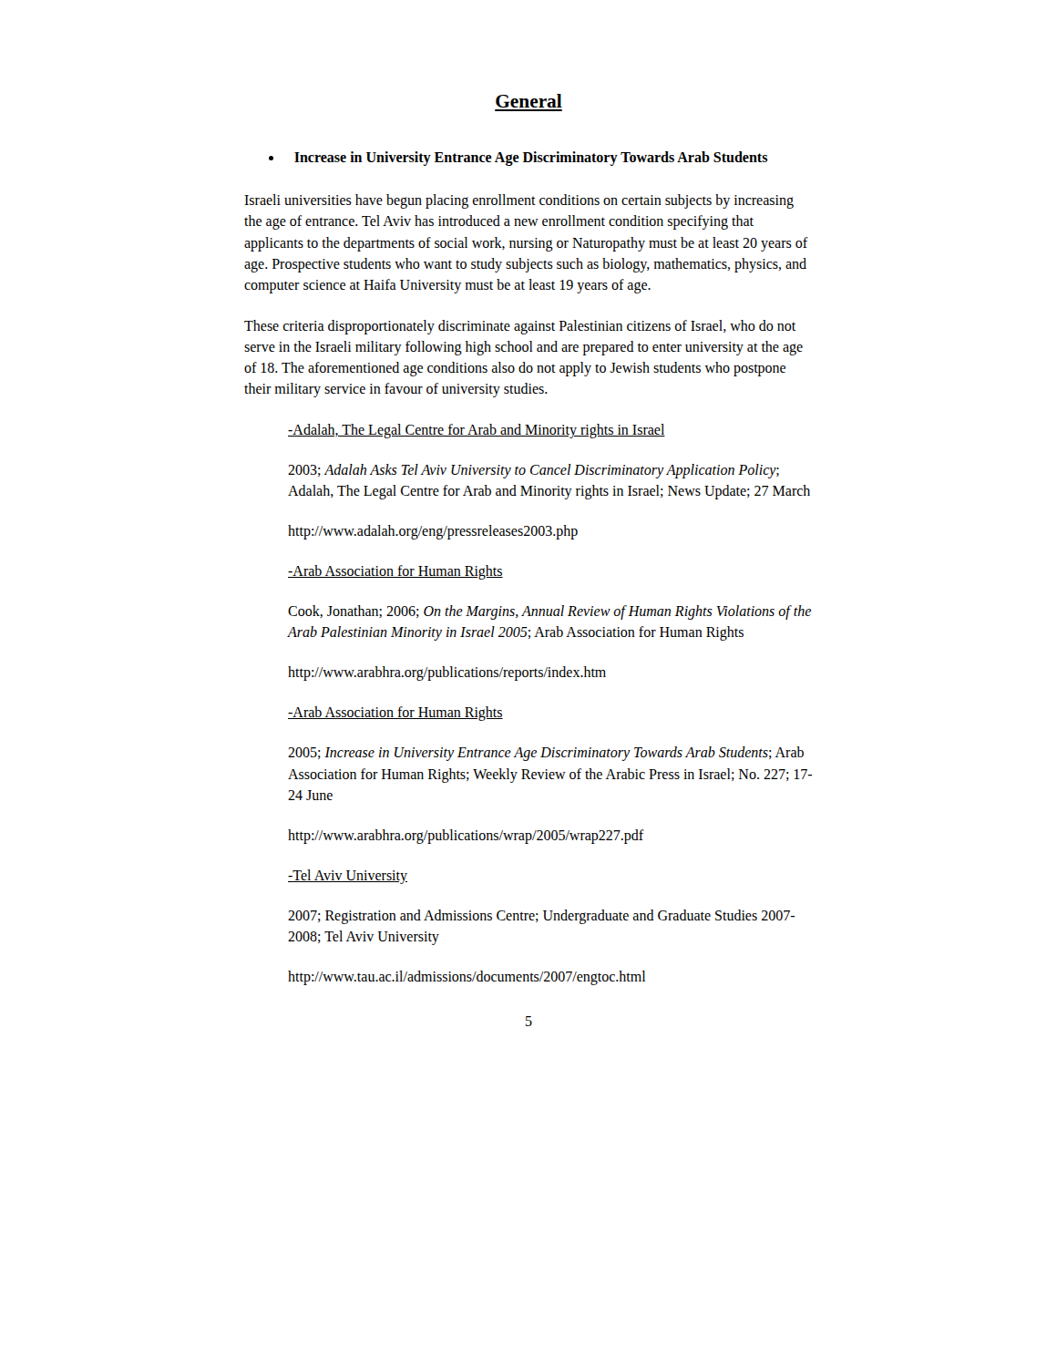General
Increase in University Entrance Age Discriminatory Towards Arab Students
Israeli universities have begun placing enrollment conditions on certain subjects by increasing the age of entrance. Tel Aviv has introduced a new enrollment condition specifying that applicants to the departments of social work, nursing or Naturopathy must be at least 20 years of age. Prospective students who want to study subjects such as biology, mathematics, physics, and computer science at Haifa University must be at least 19 years of age.
These criteria disproportionately discriminate against Palestinian citizens of Israel, who do not serve in the Israeli military following high school and are prepared to enter university at the age of 18. The aforementioned age conditions also do not apply to Jewish students who postpone their military service in favour of university studies.
-Adalah, The Legal Centre for Arab and Minority rights in Israel
2003; Adalah Asks Tel Aviv University to Cancel Discriminatory Application Policy; Adalah, The Legal Centre for Arab and Minority rights in Israel; News Update; 27 March
http://www.adalah.org/eng/pressreleases2003.php
-Arab Association for Human Rights
Cook, Jonathan; 2006; On the Margins, Annual Review of Human Rights Violations of the Arab Palestinian Minority in Israel 2005; Arab Association for Human Rights
http://www.arabhra.org/publications/reports/index.htm
-Arab Association for Human Rights
2005; Increase in University Entrance Age Discriminatory Towards Arab Students; Arab Association for Human Rights; Weekly Review of the Arabic Press in Israel; No. 227; 17-24 June
http://www.arabhra.org/publications/wrap/2005/wrap227.pdf
-Tel Aviv University
2007; Registration and Admissions Centre; Undergraduate and Graduate Studies 2007-2008; Tel Aviv University
http://www.tau.ac.il/admissions/documents/2007/engtoc.html
5